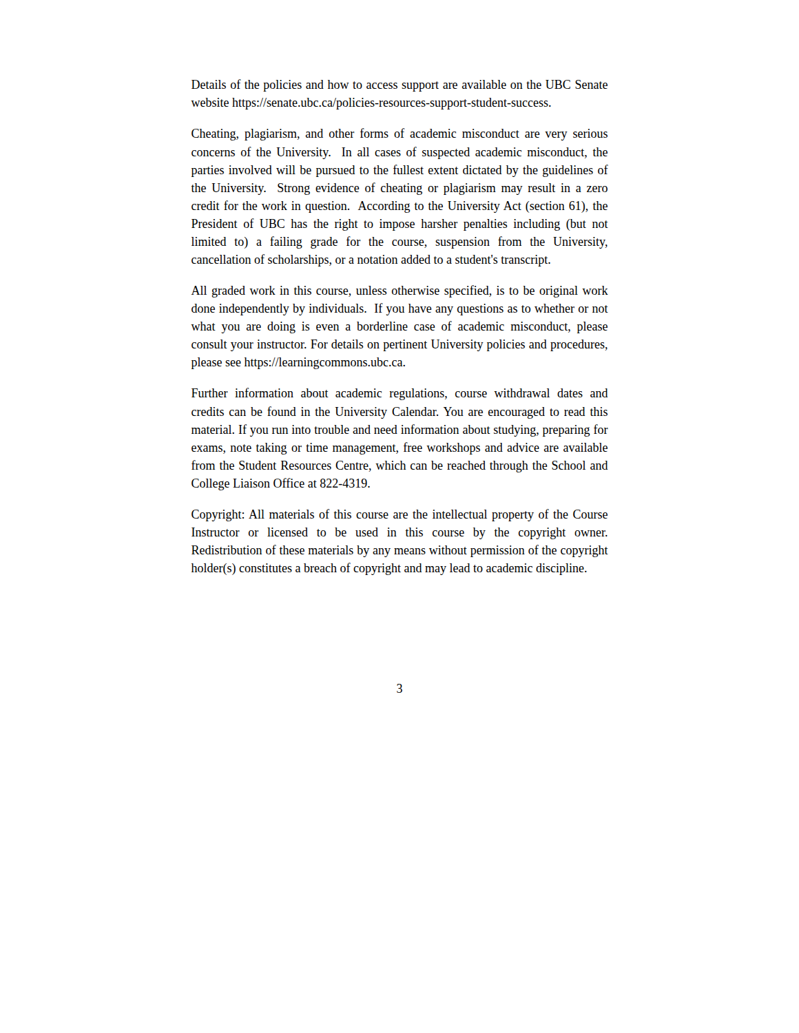Details of the policies and how to access support are available on the UBC Senate website https://senate.ubc.ca/policies-resources-support-student-success.
Cheating, plagiarism, and other forms of academic misconduct are very serious concerns of the University. In all cases of suspected academic misconduct, the parties involved will be pursued to the fullest extent dictated by the guidelines of the University. Strong evidence of cheating or plagiarism may result in a zero credit for the work in question. According to the University Act (section 61), the President of UBC has the right to impose harsher penalties including (but not limited to) a failing grade for the course, suspension from the University, cancellation of scholarships, or a notation added to a student's transcript.
All graded work in this course, unless otherwise specified, is to be original work done independently by individuals. If you have any questions as to whether or not what you are doing is even a borderline case of academic misconduct, please consult your instructor. For details on pertinent University policies and procedures, please see https://learningcommons.ubc.ca.
Further information about academic regulations, course withdrawal dates and credits can be found in the University Calendar. You are encouraged to read this material. If you run into trouble and need information about studying, preparing for exams, note taking or time management, free workshops and advice are available from the Student Resources Centre, which can be reached through the School and College Liaison Office at 822-4319.
Copyright: All materials of this course are the intellectual property of the Course Instructor or licensed to be used in this course by the copyright owner. Redistribution of these materials by any means without permission of the copyright holder(s) constitutes a breach of copyright and may lead to academic discipline.
3